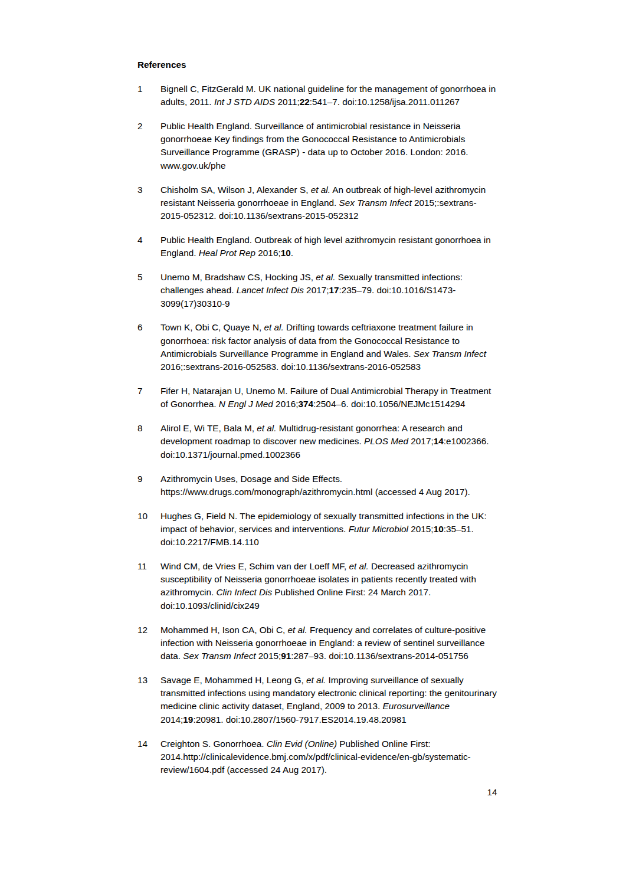References
1 Bignell C, FitzGerald M. UK national guideline for the management of gonorrhoea in adults, 2011. Int J STD AIDS 2011;22:541–7. doi:10.1258/ijsa.2011.011267
2 Public Health England. Surveillance of antimicrobial resistance in Neisseria gonorrhoeae Key findings from the Gonococcal Resistance to Antimicrobials Surveillance Programme (GRASP) - data up to October 2016. London: 2016. www.gov.uk/phe
3 Chisholm SA, Wilson J, Alexander S, et al. An outbreak of high-level azithromycin resistant Neisseria gonorrhoeae in England. Sex Transm Infect 2015;:sextrans-2015-052312. doi:10.1136/sextrans-2015-052312
4 Public Health England. Outbreak of high level azithromycin resistant gonorrhoea in England. Heal Prot Rep 2016;10.
5 Unemo M, Bradshaw CS, Hocking JS, et al. Sexually transmitted infections: challenges ahead. Lancet Infect Dis 2017;17:235–79. doi:10.1016/S1473-3099(17)30310-9
6 Town K, Obi C, Quaye N, et al. Drifting towards ceftriaxone treatment failure in gonorrhoea: risk factor analysis of data from the Gonococcal Resistance to Antimicrobials Surveillance Programme in England and Wales. Sex Transm Infect 2016;:sextrans-2016-052583. doi:10.1136/sextrans-2016-052583
7 Fifer H, Natarajan U, Unemo M. Failure of Dual Antimicrobial Therapy in Treatment of Gonorrhea. N Engl J Med 2016;374:2504–6. doi:10.1056/NEJMc1514294
8 Alirol E, Wi TE, Bala M, et al. Multidrug-resistant gonorrhea: A research and development roadmap to discover new medicines. PLOS Med 2017;14:e1002366. doi:10.1371/journal.pmed.1002366
9 Azithromycin Uses, Dosage and Side Effects. https://www.drugs.com/monograph/azithromycin.html (accessed 4 Aug 2017).
10 Hughes G, Field N. The epidemiology of sexually transmitted infections in the UK: impact of behavior, services and interventions. Futur Microbiol 2015;10:35–51. doi:10.2217/FMB.14.110
11 Wind CM, de Vries E, Schim van der Loeff MF, et al. Decreased azithromycin susceptibility of Neisseria gonorrhoeae isolates in patients recently treated with azithromycin. Clin Infect Dis Published Online First: 24 March 2017. doi:10.1093/clinid/cix249
12 Mohammed H, Ison CA, Obi C, et al. Frequency and correlates of culture-positive infection with Neisseria gonorrhoeae in England: a review of sentinel surveillance data. Sex Transm Infect 2015;91:287–93. doi:10.1136/sextrans-2014-051756
13 Savage E, Mohammed H, Leong G, et al. Improving surveillance of sexually transmitted infections using mandatory electronic clinical reporting: the genitourinary medicine clinic activity dataset, England, 2009 to 2013. Eurosurveillance 2014;19:20981. doi:10.2807/1560-7917.ES2014.19.48.20981
14 Creighton S. Gonorrhoea. Clin Evid (Online) Published Online First: 2014.http://clinicalevidence.bmj.com/x/pdf/clinical-evidence/en-gb/systematic-review/1604.pdf (accessed 24 Aug 2017).
14